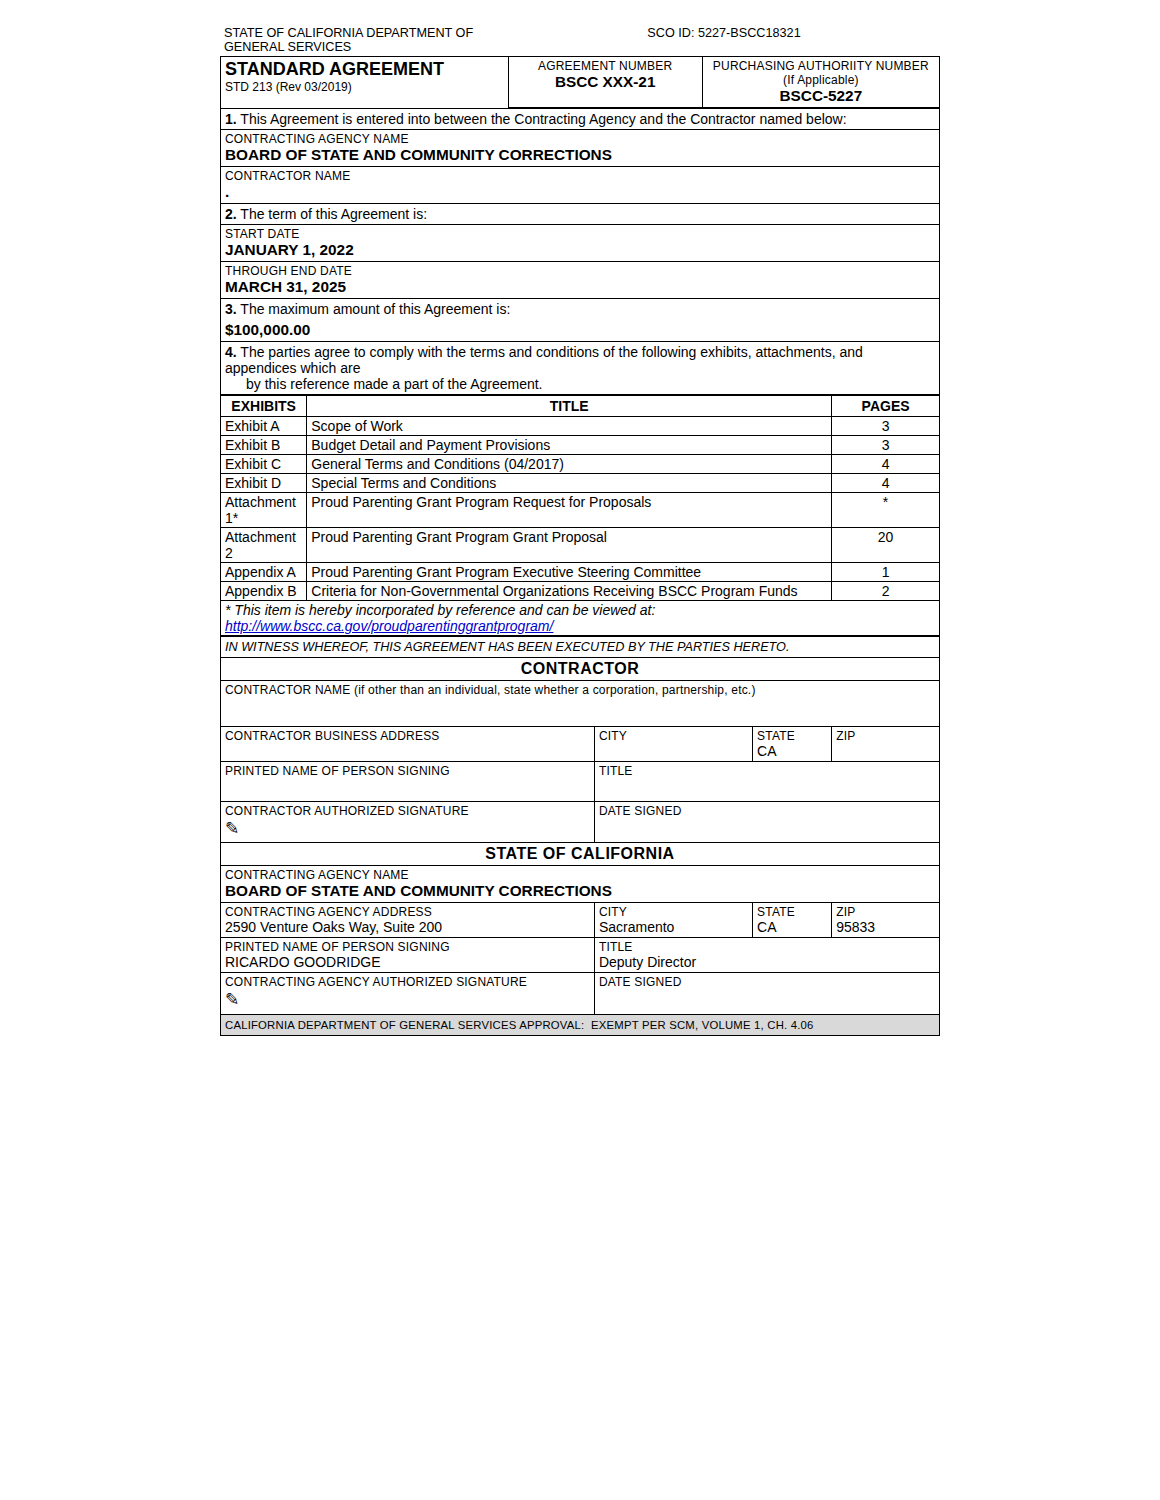| STATE OF CALIFORNIA DEPARTMENT OF GENERAL SERVICES | SCO ID: 5227-BSCC18321 |
| STANDARD AGREEMENT STD 213 (Rev 03/2019) | AGREEMENT NUMBER BSCC XXX-21 | PURCHASING AUTHORIITY NUMBER (If Applicable) BSCC-5227 |
| 1. This Agreement is entered into between the Contracting Agency and the Contractor named below: |
| CONTRACTING AGENCY NAME BOARD OF STATE AND COMMUNITY CORRECTIONS |
| CONTRACTOR NAME . |
| 2. The term of this Agreement is: |
| START DATE JANUARY 1, 2022 |
| THROUGH END DATE MARCH 31, 2025 |
| 3. The maximum amount of this Agreement is: $100,000.00 |
| 4. The parties agree to comply with the terms and conditions of the following exhibits, attachments, and appendices which are by this reference made a part of the Agreement. |
| EXHIBITS | TITLE | PAGES |
| --- | --- | --- |
| Exhibit A | Scope of Work | 3 |
| Exhibit B | Budget Detail and Payment Provisions | 3 |
| Exhibit C | General Terms and Conditions (04/2017) | 4 |
| Exhibit D | Special Terms and Conditions | 4 |
| Attachment 1* | Proud Parenting Grant Program Request for Proposals | * |
| Attachment 2 | Proud Parenting Grant Program Grant Proposal | 20 |
| Appendix A | Proud Parenting Grant Program Executive Steering Committee | 1 |
| Appendix B | Criteria for Non-Governmental Organizations Receiving BSCC Program Funds | 2 |
| * This item is hereby incorporated by reference and can be viewed at: http://www.bscc.ca.gov/proudparentinggrantprogram/ |
| IN WITNESS WHEREOF, THIS AGREEMENT HAS BEEN EXECUTED BY THE PARTIES HERETO. |
| CONTRACTOR |
| CONTRACTOR NAME (if other than an individual, state whether a corporation, partnership, etc.) |
| CONTRACTOR BUSINESS ADDRESS | CITY | STATE CA | ZIP |
| PRINTED NAME OF PERSON SIGNING | TITLE |
| CONTRACTOR AUTHORIZED SIGNATURE ✎ | DATE SIGNED |
| STATE OF CALIFORNIA |
| CONTRACTING AGENCY NAME BOARD OF STATE AND COMMUNITY CORRECTIONS |
| CONTRACTING AGENCY ADDRESS 2590 Venture Oaks Way, Suite 200 | CITY Sacramento | STATE CA | ZIP 95833 |
| PRINTED NAME OF PERSON SIGNING RICARDO GOODRIDGE | TITLE Deputy Director |
| CONTRACTING AGENCY AUTHORIZED SIGNATURE ✎ | DATE SIGNED |
| CALIFORNIA DEPARTMENT OF GENERAL SERVICES APPROVAL: EXEMPT PER SCM, VOLUME 1, CH. 4.06 |